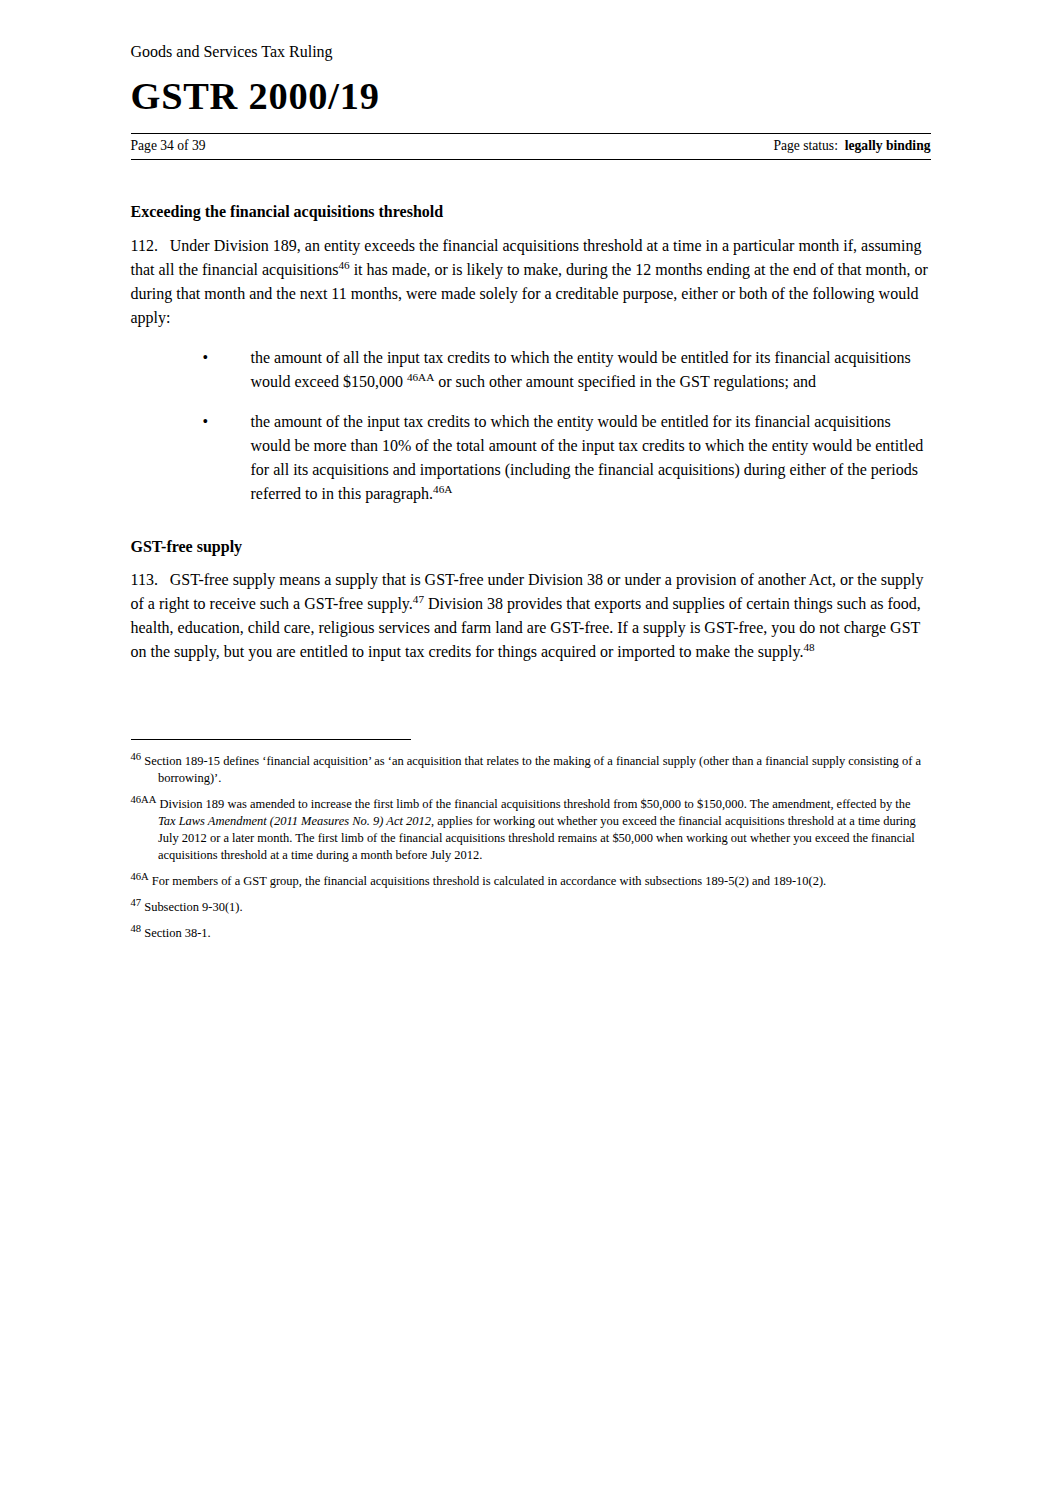Goods and Services Tax Ruling
GSTR 2000/19
Page 34 of 39 Page status: legally binding
Exceeding the financial acquisitions threshold
112. Under Division 189, an entity exceeds the financial acquisitions threshold at a time in a particular month if, assuming that all the financial acquisitions46 it has made, or is likely to make, during the 12 months ending at the end of that month, or during that month and the next 11 months, were made solely for a creditable purpose, either or both of the following would apply:
the amount of all the input tax credits to which the entity would be entitled for its financial acquisitions would exceed $150,000 46AA or such other amount specified in the GST regulations; and
the amount of the input tax credits to which the entity would be entitled for its financial acquisitions would be more than 10% of the total amount of the input tax credits to which the entity would be entitled for all its acquisitions and importations (including the financial acquisitions) during either of the periods referred to in this paragraph.46A
GST-free supply
113. GST-free supply means a supply that is GST-free under Division 38 or under a provision of another Act, or the supply of a right to receive such a GST-free supply.47 Division 38 provides that exports and supplies of certain things such as food, health, education, child care, religious services and farm land are GST-free. If a supply is GST-free, you do not charge GST on the supply, but you are entitled to input tax credits for things acquired or imported to make the supply.48
46 Section 189-15 defines ‘financial acquisition’ as ‘an acquisition that relates to the making of a financial supply (other than a financial supply consisting of a borrowing)’.
46AA Division 189 was amended to increase the first limb of the financial acquisitions threshold from $50,000 to $150,000. The amendment, effected by the Tax Laws Amendment (2011 Measures No. 9) Act 2012, applies for working out whether you exceed the financial acquisitions threshold at a time during July 2012 or a later month. The first limb of the financial acquisitions threshold remains at $50,000 when working out whether you exceed the financial acquisitions threshold at a time during a month before July 2012.
46A For members of a GST group, the financial acquisitions threshold is calculated in accordance with subsections 189-5(2) and 189-10(2).
47 Subsection 9-30(1).
48 Section 38-1.